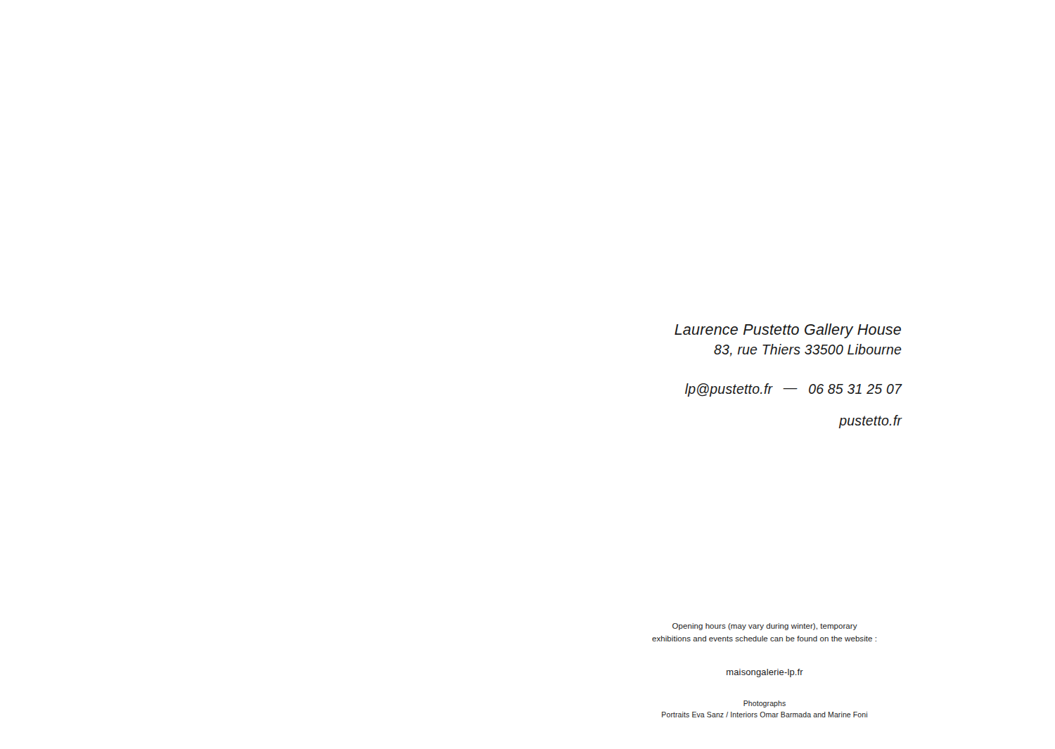Laurence Pustetto Gallery House
83, rue Thiers 33500 Libourne
lp@pustetto.fr — 06 85 31 25 07
pustetto.fr
Opening hours (may vary during winter), temporary
exhibitions and events schedule can be found on the website :
maisongalerie-lp.fr
Photographs
Portraits Eva Sanz / Interiors Omar Barmada and Marine Foni